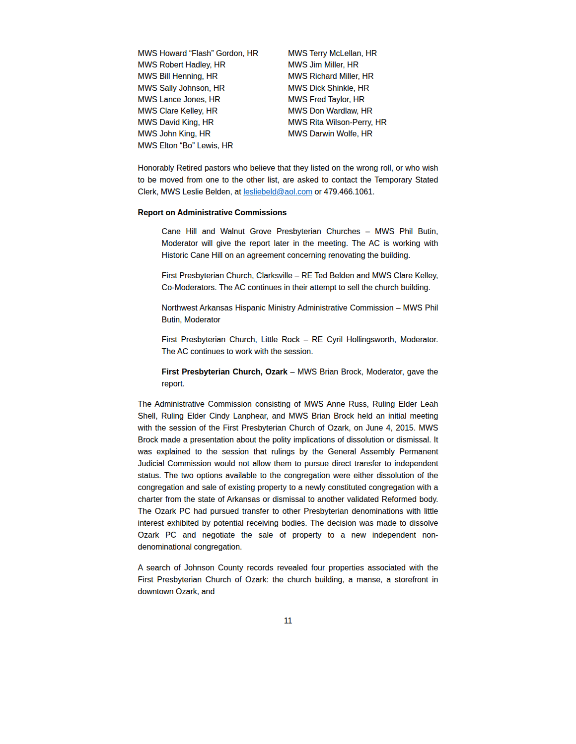| MWS Howard “Flash” Gordon, HR | MWS Terry McLellan, HR |
| MWS Robert Hadley, HR | MWS Jim Miller, HR |
| MWS Bill Henning, HR | MWS Richard Miller, HR |
| MWS Sally Johnson, HR | MWS Dick Shinkle, HR |
| MWS Lance Jones, HR | MWS Fred Taylor, HR |
| MWS Clare Kelley, HR | MWS Don Wardlaw, HR |
| MWS David King, HR | MWS Rita Wilson-Perry, HR |
| MWS John King, HR | MWS Darwin Wolfe, HR |
| MWS Elton “Bo” Lewis, HR | |
Honorably Retired pastors who believe that they listed on the wrong roll, or who wish to be moved from one to the other list, are asked to contact the Temporary Stated Clerk, MWS Leslie Belden, at lesliebeld@aol.com or 479.466.1061.
Report on Administrative Commissions
Cane Hill and Walnut Grove Presbyterian Churches – MWS Phil Butin, Moderator will give the report later in the meeting. The AC is working with Historic Cane Hill on an agreement concerning renovating the building.
First Presbyterian Church, Clarksville – RE Ted Belden and MWS Clare Kelley, Co-Moderators. The AC continues in their attempt to sell the church building.
Northwest Arkansas Hispanic Ministry Administrative Commission – MWS Phil Butin, Moderator
First Presbyterian Church, Little Rock – RE Cyril Hollingsworth, Moderator. The AC continues to work with the session.
First Presbyterian Church, Ozark – MWS Brian Brock, Moderator, gave the report.
The Administrative Commission consisting of MWS Anne Russ, Ruling Elder Leah Shell, Ruling Elder Cindy Lanphear, and MWS Brian Brock held an initial meeting with the session of the First Presbyterian Church of Ozark, on June 4, 2015. MWS Brock made a presentation about the polity implications of dissolution or dismissal. It was explained to the session that rulings by the General Assembly Permanent Judicial Commission would not allow them to pursue direct transfer to independent status. The two options available to the congregation were either dissolution of the congregation and sale of existing property to a newly constituted congregation with a charter from the state of Arkansas or dismissal to another validated Reformed body. The Ozark PC had pursued transfer to other Presbyterian denominations with little interest exhibited by potential receiving bodies. The decision was made to dissolve Ozark PC and negotiate the sale of property to a new independent non-denominational congregation.
A search of Johnson County records revealed four properties associated with the First Presbyterian Church of Ozark: the church building, a manse, a storefront in downtown Ozark, and
11